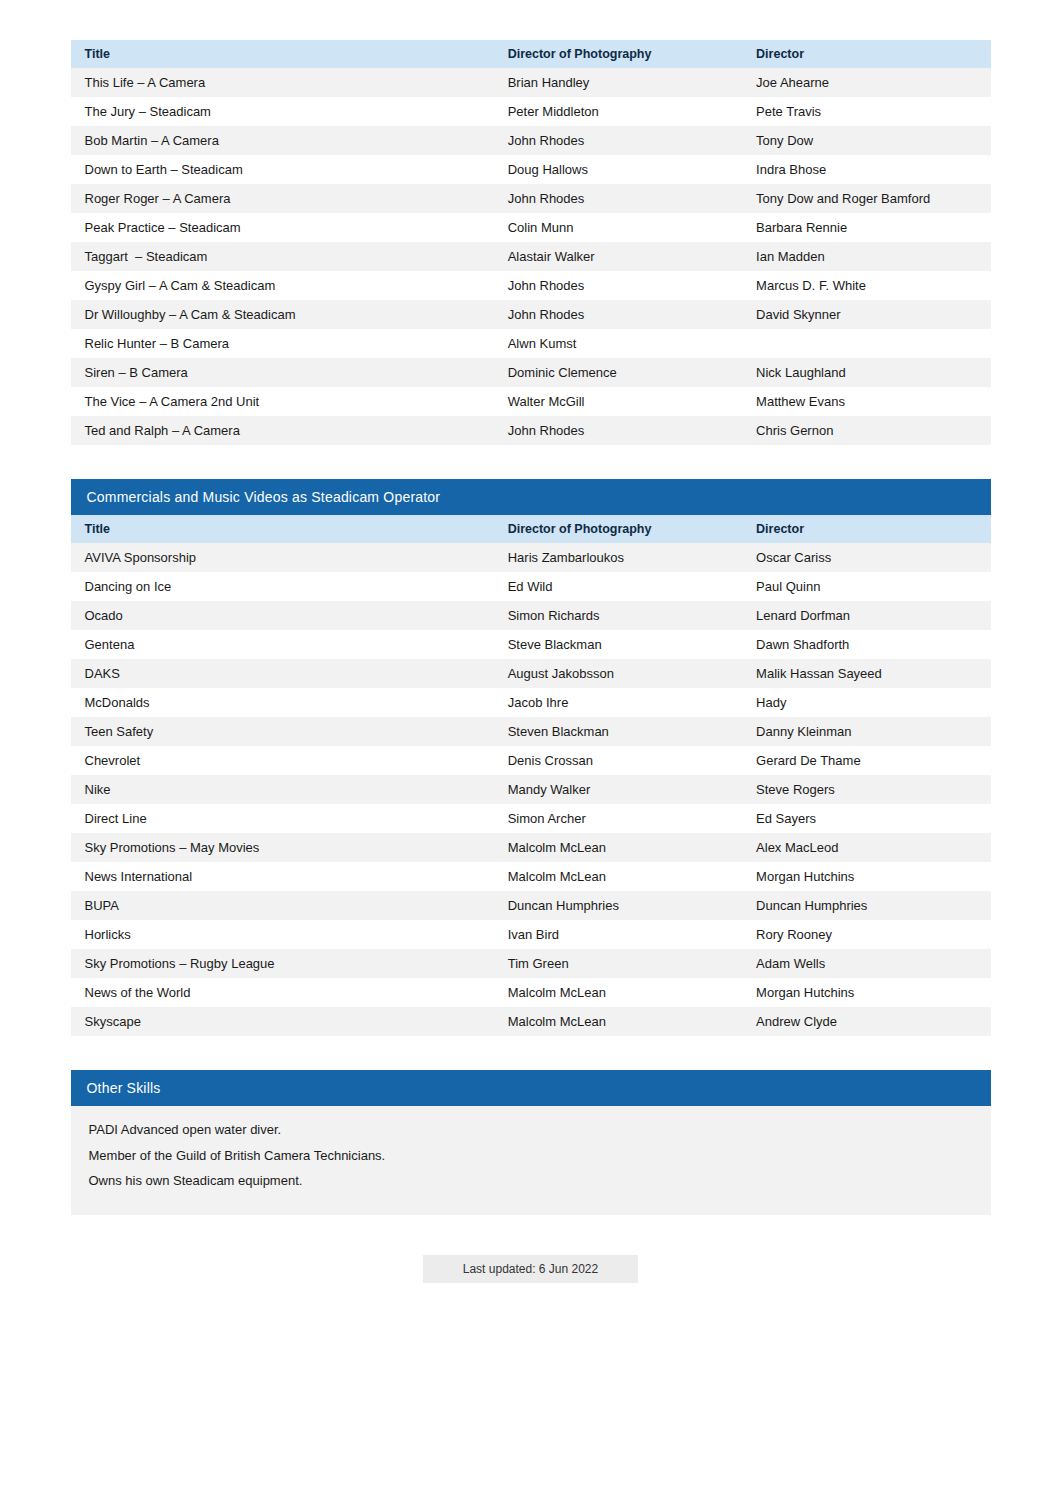| Title | Director of Photography | Director |
| --- | --- | --- |
| This Life – A Camera | Brian Handley | Joe Ahearne |
| The Jury – Steadicam | Peter Middleton | Pete Travis |
| Bob Martin – A Camera | John Rhodes | Tony Dow |
| Down to Earth – Steadicam | Doug Hallows | Indra Bhose |
| Roger Roger – A Camera | John Rhodes | Tony Dow and Roger Bamford |
| Peak Practice – Steadicam | Colin Munn | Barbara Rennie |
| Taggart – Steadicam | Alastair Walker | Ian Madden |
| Gyspy Girl – A Cam & Steadicam | John Rhodes | Marcus D. F. White |
| Dr Willoughby – A Cam & Steadicam | John Rhodes | David Skynner |
| Relic Hunter – B Camera | Alwn Kumst | |
| Siren – B Camera | Dominic Clemence | Nick Laughland |
| The Vice – A Camera 2nd Unit | Walter McGill | Matthew Evans |
| Ted and Ralph – A Camera | John Rhodes | Chris Gernon |
Commercials and Music Videos as Steadicam Operator
| Title | Director of Photography | Director |
| --- | --- | --- |
| AVIVA Sponsorship | Haris Zambarloukos | Oscar Cariss |
| Dancing on Ice | Ed Wild | Paul Quinn |
| Ocado | Simon Richards | Lenard Dorfman |
| Gentena | Steve Blackman | Dawn Shadforth |
| DAKS | August Jakobsson | Malik Hassan Sayeed |
| McDonalds | Jacob Ihre | Hady |
| Teen Safety | Steven Blackman | Danny Kleinman |
| Chevrolet | Denis Crossan | Gerard De Thame |
| Nike | Mandy Walker | Steve Rogers |
| Direct Line | Simon Archer | Ed Sayers |
| Sky Promotions – May Movies | Malcolm McLean | Alex MacLeod |
| News International | Malcolm McLean | Morgan Hutchins |
| BUPA | Duncan Humphries | Duncan Humphries |
| Horlicks | Ivan Bird | Rory Rooney |
| Sky Promotions – Rugby League | Tim Green | Adam Wells |
| News of the World | Malcolm McLean | Morgan Hutchins |
| Skyscape | Malcolm McLean | Andrew Clyde |
Other Skills
PADI Advanced open water diver.
Member of the Guild of British Camera Technicians.
Owns his own Steadicam equipment.
Last updated: 6 Jun 2022